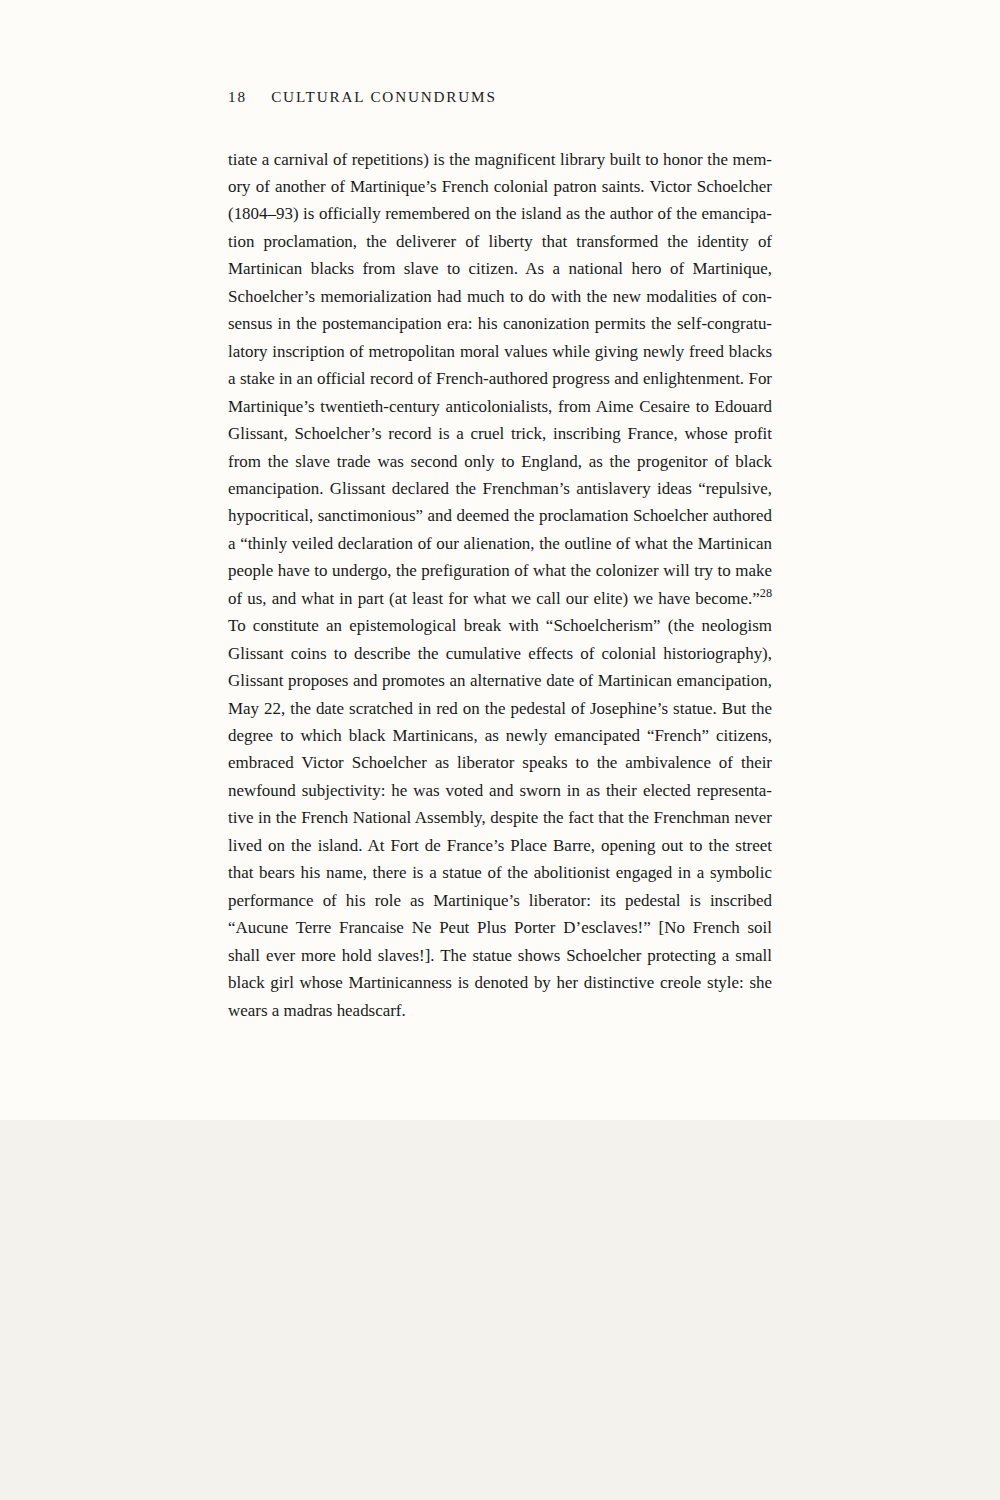18 CULTURAL CONUNDRUMS
tiate a carnival of repetitions) is the magnificent library built to honor the memory of another of Martinique’s French colonial patron saints. Victor Schoelcher (1804–93) is officially remembered on the island as the author of the emancipation proclamation, the deliverer of liberty that transformed the identity of Martinican blacks from slave to citizen. As a national hero of Martinique, Schoelcher’s memorialization had much to do with the new modalities of consensus in the postemancipation era: his canonization permits the self-congratulatory inscription of metropolitan moral values while giving newly freed blacks a stake in an official record of French-authored progress and enlightenment. For Martinique’s twentieth-century anticolonialists, from Aime Cesaire to Edouard Glissant, Schoelcher’s record is a cruel trick, inscribing France, whose profit from the slave trade was second only to England, as the progenitor of black emancipation. Glissant declared the Frenchman’s antislavery ideas “repulsive, hypocritical, sanctimonious” and deemed the proclamation Schoelcher authored a “thinly veiled declaration of our alienation, the outline of what the Martinican people have to undergo, the prefiguration of what the colonizer will try to make of us, and what in part (at least for what we call our elite) we have become.”28 To constitute an epistemological break with “Schoelcherism” (the neologism Glissant coins to describe the cumulative effects of colonial historiography), Glissant proposes and promotes an alternative date of Martinican emancipation, May 22, the date scratched in red on the pedestal of Josephine’s statue. But the degree to which black Martinicans, as newly emancipated “French” citizens, embraced Victor Schoelcher as liberator speaks to the ambivalence of their newfound subjectivity: he was voted and sworn in as their elected representative in the French National Assembly, despite the fact that the Frenchman never lived on the island. At Fort de France’s Place Barre, opening out to the street that bears his name, there is a statue of the abolitionist engaged in a symbolic performance of his role as Martinique’s liberator: its pedestal is inscribed “Aucune Terre Francaise Ne Peut Plus Porter D’esclaves!” [No French soil shall ever more hold slaves!]. The statue shows Schoelcher protecting a small black girl whose Martinicanness is denoted by her distinctive creole style: she wears a madras headscarf.